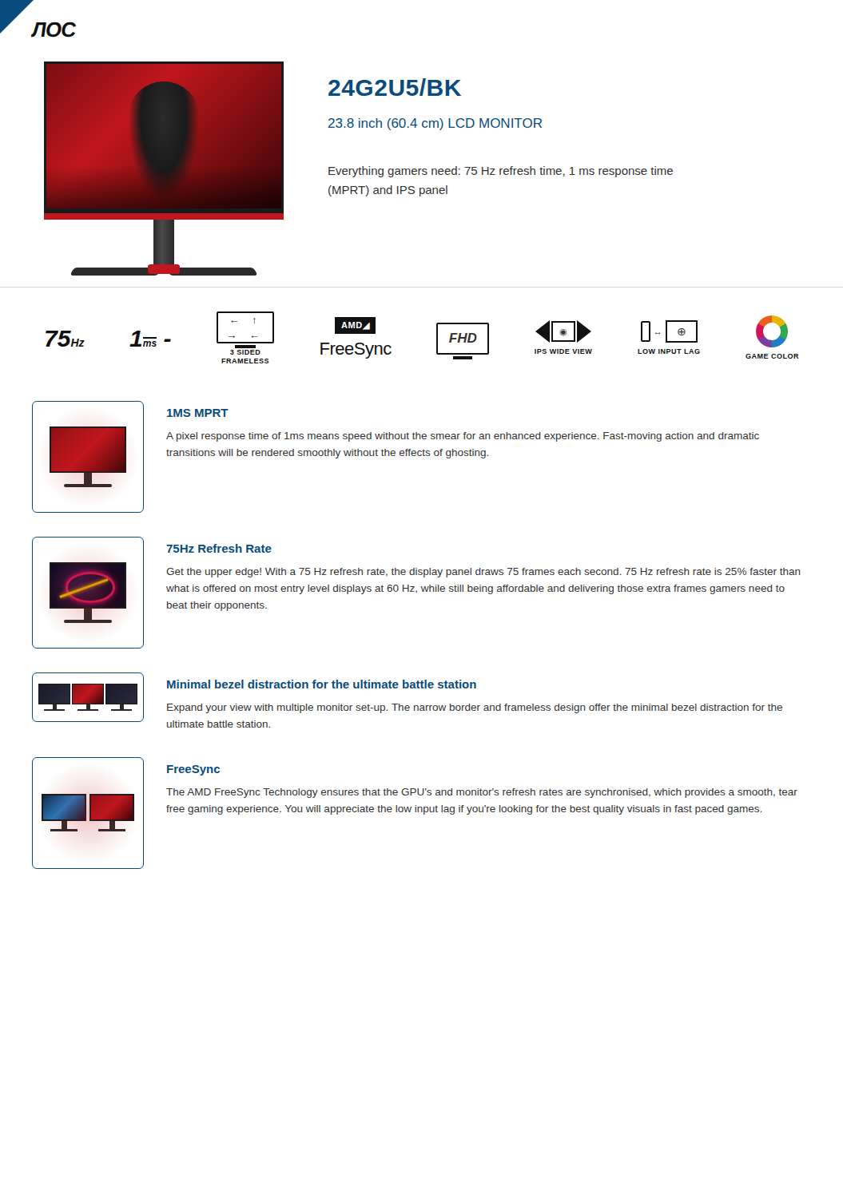ЛOC
24G2U5/BK
23.8 inch (60.4 cm) LCD MONITOR
Everything gamers need: 75 Hz refresh time, 1 ms response time (MPRT) and IPS panel
75Hz
1ms -
← ↑ → ←
3 SIDED
FRAMELESS
AMD◢
FreeSync
FHD
◉
IPS WIDE VIEW
↔
⊕
LOW INPUT LAG
GAME COLOR
1MS MPRT
A pixel response time of 1ms means speed without the smear for an enhanced experience. Fast-moving action and dramatic transitions will be rendered smoothly without the effects of ghosting.
75Hz Refresh Rate
Get the upper edge! With a 75 Hz refresh rate, the display panel draws 75 frames each second. 75 Hz refresh rate is 25% faster than what is offered on most entry level displays at 60 Hz, while still being affordable and delivering those extra frames gamers need to beat their opponents.
Minimal bezel distraction for the ultimate battle station
Expand your view with multiple monitor set-up. The narrow border and frameless design offer the minimal bezel distraction for the ultimate battle station.
FreeSync
The AMD FreeSync Technology ensures that the GPU's and monitor's refresh rates are synchronised, which provides a smooth, tear free gaming experience. You will appreciate the low input lag if you're looking for the best quality visuals in fast paced games.